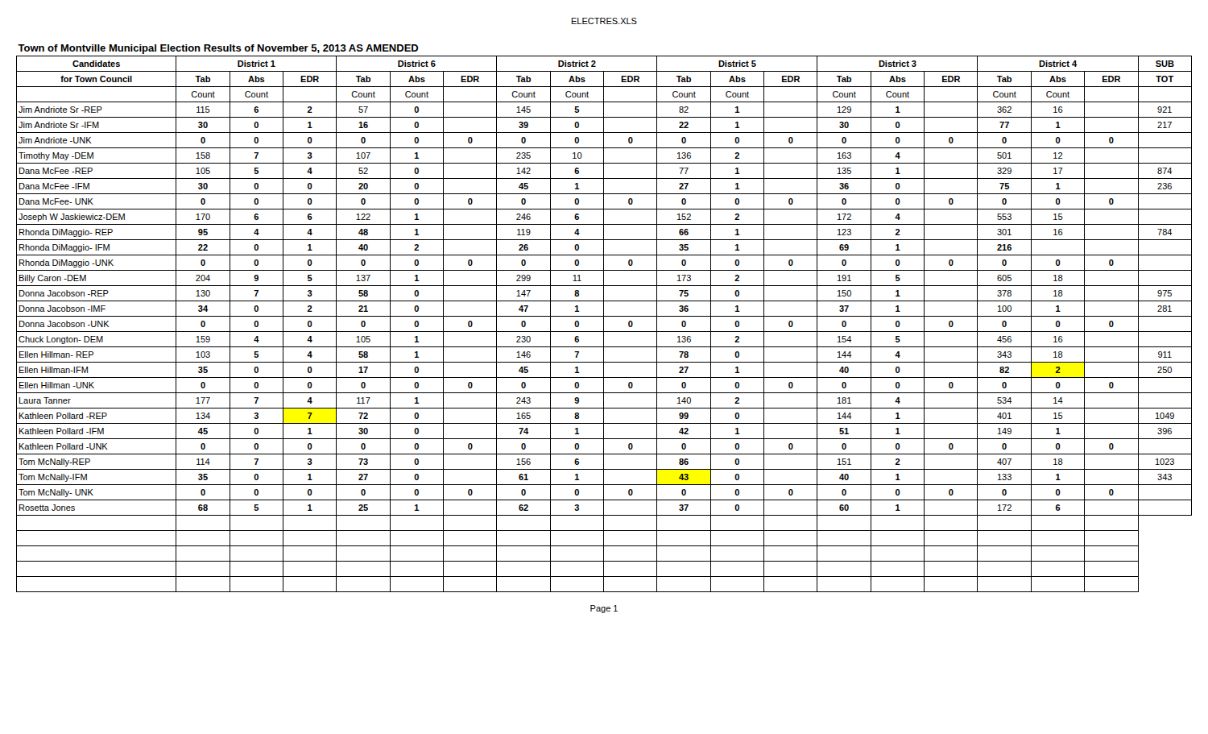ELECTRES.XLS
| Town of Montville Municipal Election Results of November 5, 2013 AS AMENDED | | | |
| Candidates | District 1 | District 6 | District 2 | District 5 | District 3 | District 4 | SUB |
| for Town Council | Tab | Abs | EDR | Tab | Abs | EDR | Tab | Abs | EDR | Tab | Abs | EDR | Tab | Abs | EDR | Tab | Abs | EDR | TOT |
| | Count | Count | | Count | Count | | Count | Count | | Count | Count | | Count | Count | | Count | Count | | |
| Jim Andriote Sr -REP | 115 | 6 | 2 | 57 | 0 | | 145 | 5 | | 82 | 1 | | 129 | 1 | | 362 | 16 | | 921 |
| Jim Andriote Sr -IFM | 30 | 0 | 1 | 16 | 0 | | 39 | 0 | | 22 | 1 | | 30 | 0 | | 77 | 1 | | 217 |
| Jim Andriote -UNK | 0 | 0 | 0 | 0 | 0 | 0 | 0 | 0 | 0 | 0 | 0 | 0 | 0 | 0 | 0 | 0 | 0 | 0 | |
| Timothy May -DEM | 158 | 7 | 3 | 107 | 1 | | 235 | 10 | | 136 | 2 | | 163 | 4 | | 501 | 12 | | |
| Dana McFee -REP | 105 | 5 | 4 | 52 | 0 | | 142 | 6 | | 77 | 1 | | 135 | 1 | | 329 | 17 | | 874 |
| Dana McFee -IFM | 30 | 0 | 0 | 20 | 0 | | 45 | 1 | | 27 | 1 | | 36 | 0 | | 75 | 1 | | 236 |
| Dana McFee- UNK | 0 | 0 | 0 | 0 | 0 | 0 | 0 | 0 | 0 | 0 | 0 | 0 | 0 | 0 | 0 | 0 | 0 | 0 | |
| Joseph W Jaskiewicz-DEM | 170 | 6 | 6 | 122 | 1 | | 246 | 6 | | 152 | 2 | | 172 | 4 | | 553 | 15 | | |
| Rhonda DiMaggio- REP | 95 | 4 | 4 | 48 | 1 | | 119 | 4 | | 66 | 1 | | 123 | 2 | | 301 | 16 | | 784 |
| Rhonda DiMaggio- IFM | 22 | 0 | 1 | 40 | 2 | | 26 | 0 | | 35 | 1 | | 69 | 1 | | 216 | | | |
| Rhonda DiMaggio -UNK | 0 | 0 | 0 | 0 | 0 | 0 | 0 | 0 | 0 | 0 | 0 | 0 | 0 | 0 | 0 | 0 | 0 | 0 | |
| Billy Caron -DEM | 204 | 9 | 5 | 137 | 1 | | 299 | 11 | | 173 | 2 | | 191 | 5 | | 605 | 18 | | |
| Donna Jacobson -REP | 130 | 7 | 3 | 58 | 0 | | 147 | 8 | | 75 | 0 | | 150 | 1 | | 378 | 18 | | 975 |
| Donna Jacobson -IMF | 34 | 0 | 2 | 21 | 0 | | 47 | 1 | | 36 | 1 | | 37 | 1 | | 100 | 1 | | 281 |
| Donna Jacobson -UNK | 0 | 0 | 0 | 0 | 0 | 0 | 0 | 0 | 0 | 0 | 0 | 0 | 0 | 0 | 0 | 0 | 0 | 0 | |
| Chuck Longton- DEM | 159 | 4 | 4 | 105 | 1 | | 230 | 6 | | 136 | 2 | | 154 | 5 | | 456 | 16 | | |
| Ellen Hillman- REP | 103 | 5 | 4 | 58 | 1 | | 146 | 7 | | 78 | 0 | | 144 | 4 | | 343 | 18 | | 911 |
| Ellen Hillman-IFM | 35 | 0 | 0 | 17 | 0 | | 45 | 1 | | 27 | 1 | | 40 | 0 | | 82 | 2 | | 250 |
| Ellen Hillman -UNK | 0 | 0 | 0 | 0 | 0 | 0 | 0 | 0 | 0 | 0 | 0 | 0 | 0 | 0 | 0 | 0 | 0 | 0 | |
| Laura Tanner | 177 | 7 | 4 | 117 | 1 | | 243 | 9 | | 140 | 2 | | 181 | 4 | | 534 | 14 | | |
| Kathleen Pollard -REP | 134 | 3 | 7 | 72 | 0 | | 165 | 8 | | 99 | 0 | | 144 | 1 | | 401 | 15 | | 1049 |
| Kathleen Pollard -IFM | 45 | 0 | 1 | 30 | 0 | | 74 | 1 | | 42 | 1 | | 51 | 1 | | 149 | 1 | | 396 |
| Kathleen Pollard -UNK | 0 | 0 | 0 | 0 | 0 | 0 | 0 | 0 | 0 | 0 | 0 | 0 | 0 | 0 | 0 | 0 | 0 | 0 | |
| Tom McNally-REP | 114 | 7 | 3 | 73 | 0 | | 156 | 6 | | 86 | 0 | | 151 | 2 | | 407 | 18 | | 1023 |
| Tom McNally-IFM | 35 | 0 | 1 | 27 | 0 | | 61 | 1 | | 43 | 0 | | 40 | 1 | | 133 | 1 | | 343 |
| Tom McNally- UNK | 0 | 0 | 0 | 0 | 0 | 0 | 0 | 0 | 0 | 0 | 0 | 0 | 0 | 0 | 0 | 0 | 0 | 0 | |
| Rosetta Jones | 68 | 5 | 1 | 25 | 1 | | 62 | 3 | | 37 | 0 | | 60 | 1 | | 172 | 6 | | |
Page 1